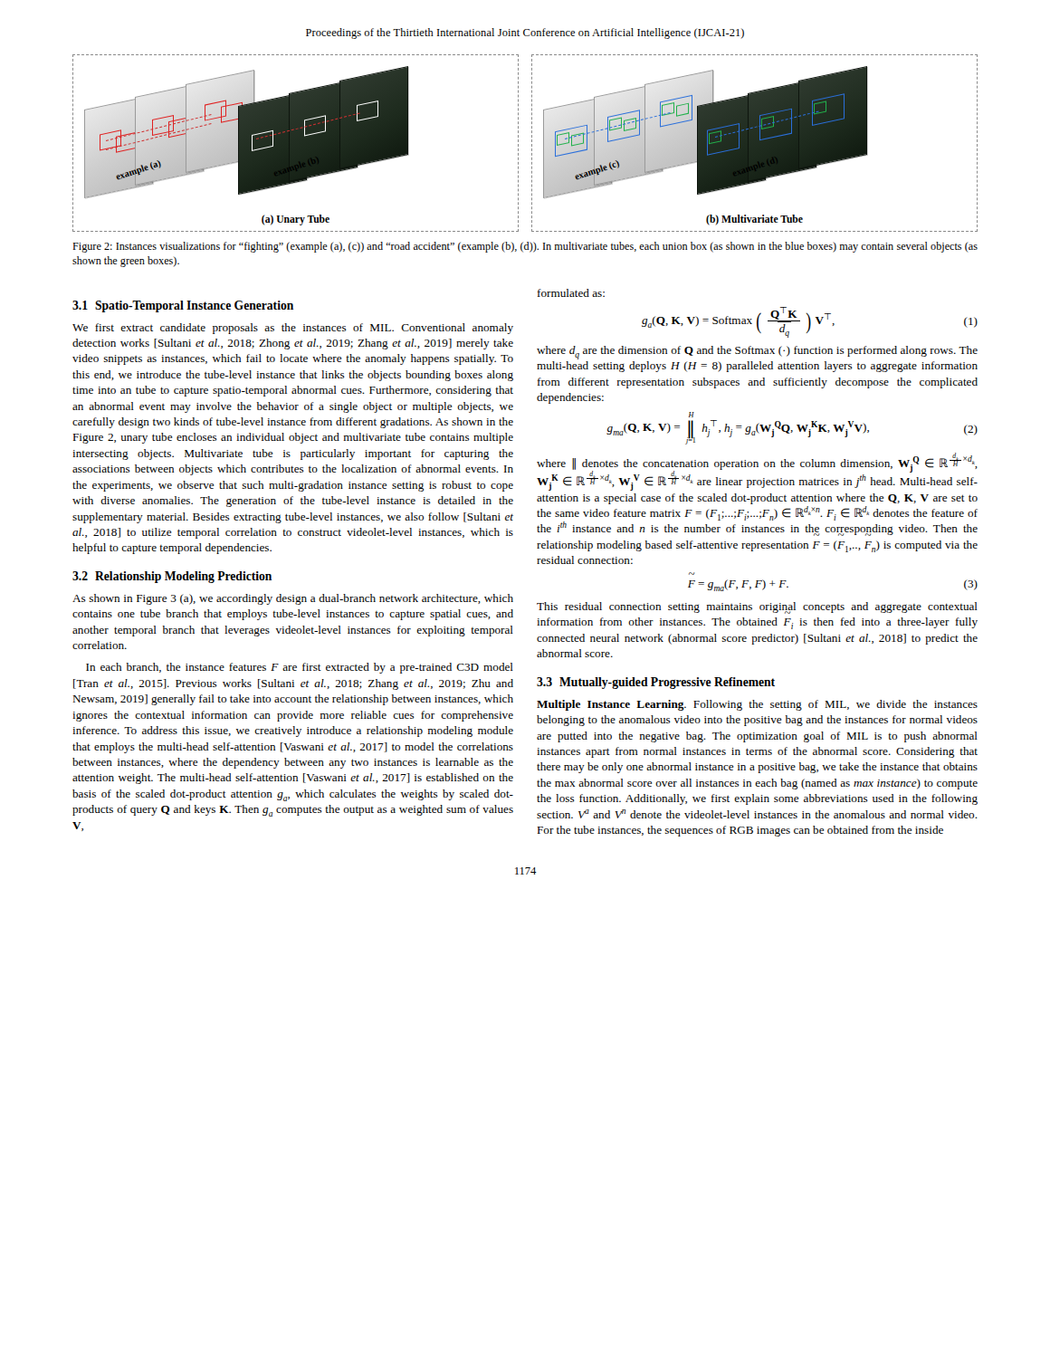Proceedings of the Thirtieth International Joint Conference on Artificial Intelligence (IJCAI-21)
example (a)
example (b)
(a) Unary Tube
example (c)
example (d)
(b) Multivariate Tube
Figure 2: Instances visualizations for “fighting” (example (a), (c)) and “road accident” (example (b), (d)). In multivariate tubes, each union box (as shown in the blue boxes) may contain several objects (as shown the green boxes).
3.1 Spatio-Temporal Instance Generation
We first extract candidate proposals as the instances of MIL. Conventional anomaly detection works [Sultani et al., 2018; Zhong et al., 2019; Zhang et al., 2019] merely take video snippets as instances, which fail to locate where the anomaly happens spatially. To this end, we introduce the tube-level instance that links the objects bounding boxes along time into an tube to capture spatio-temporal abnormal cues. Furthermore, considering that an abnormal event may involve the behavior of a single object or multiple objects, we carefully design two kinds of tube-level instance from different gradations. As shown in the Figure 2, unary tube encloses an individual object and multivariate tube contains multiple intersecting objects. Multivariate tube is particularly important for capturing the associations between objects which contributes to the localization of abnormal events. In the experiments, we observe that such multi-gradation instance setting is robust to cope with diverse anomalies. The generation of the tube-level instance is detailed in the supplementary material. Besides extracting tube-level instances, we also follow [Sultani et al., 2018] to utilize temporal correlation to construct videolet-level instances, which is helpful to capture temporal dependencies.
3.2 Relationship Modeling Prediction
As shown in Figure 3 (a), we accordingly design a dual-branch network architecture, which contains one tube branch that employs tube-level instances to capture spatial cues, and another temporal branch that leverages videolet-level instances for exploiting temporal correlation.
In each branch, the instance features F are first extracted by a pre-trained C3D model [Tran et al., 2015]. Previous works [Sultani et al., 2018; Zhang et al., 2019; Zhu and Newsam, 2019] generally fail to take into account the relationship between instances, which ignores the contextual information can provide more reliable cues for comprehensive inference. To address this issue, we creatively introduce a relationship modeling module that employs the multi-head self-attention [Vaswani et al., 2017] to model the correlations between instances, where the dependency between any two instances is learnable as the attention weight. The multi-head self-attention [Vaswani et al., 2017] is established on the basis of the scaled dot-product attention ga, which calculates the weights by scaled dot-products of query Q and keys K. Then ga computes the output as a weighted sum of values V,
formulated as:
ga(Q, K, V) = Softmax ( Q⊤K dq ) V⊤, (1)
where dq are the dimension of Q and the Softmax (·) function is performed along rows. The multi-head setting deploys H (H = 8) paralleled attention layers to aggregate information from different representation subspaces and sufficiently decompose the complicated dependencies:
gma(Q, K, V) = H∥j=1 hj⊤, hj = ga(WjQQ, WjKK, WjVV), (2)
where ∥ denotes the concatenation operation on the column dimension, WjQ ∈ ℝdk H×dk, WjK ∈ ℝdk H×dk, WjV ∈ ℝdk H×dk are linear projection matrices in jth head. Multi-head self-attention is a special case of the scaled dot-product attention where the Q, K, V are set to the same video feature matrix F = (F1;...;Fi;...;Fn) ∈ ℝdk×n. Fi ∈ ℝdk denotes the feature of the ith instance and n is the number of instances in the corresponding video. Then the relationship modeling based self-attentive representation F = (F1,.., Fn) is computed via the residual connection:
F = gma(F, F, F) + F. (3)
This residual connection setting maintains original concepts and aggregate contextual information from other instances. The obtained Fi is then fed into a three-layer fully connected neural network (abnormal score predictor) [Sultani et al., 2018] to predict the abnormal score.
3.3 Mutually-guided Progressive Refinement
Multiple Instance Learning. Following the setting of MIL, we divide the instances belonging to the anomalous video into the positive bag and the instances for normal videos are putted into the negative bag. The optimization goal of MIL is to push abnormal instances apart from normal instances in terms of the abnormal score. Considering that there may be only one abnormal instance in a positive bag, we take the instance that obtains the max abnormal score over all instances in each bag (named as max instance) to compute the loss function. Additionally, we first explain some abbreviations used in the following section. Va and Vn denote the videolet-level instances in the anomalous and normal video. For the tube instances, the sequences of RGB images can be obtained from the inside
1174